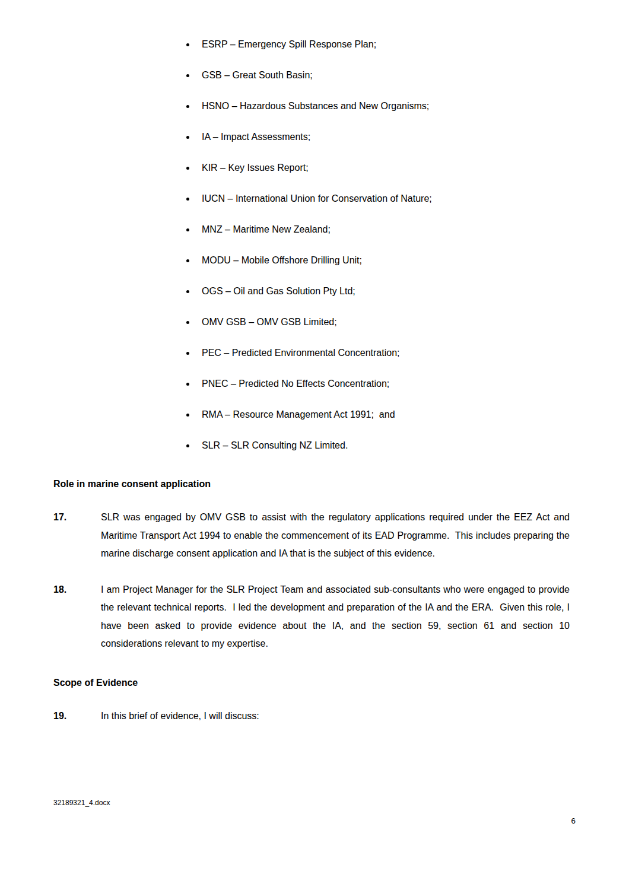ESRP – Emergency Spill Response Plan;
GSB – Great South Basin;
HSNO – Hazardous Substances and New Organisms;
IA – Impact Assessments;
KIR – Key Issues Report;
IUCN – International Union for Conservation of Nature;
MNZ – Maritime New Zealand;
MODU – Mobile Offshore Drilling Unit;
OGS – Oil and Gas Solution Pty Ltd;
OMV GSB – OMV GSB Limited;
PEC – Predicted Environmental Concentration;
PNEC – Predicted No Effects Concentration;
RMA – Resource Management Act 1991; and
SLR – SLR Consulting NZ Limited.
Role in marine consent application
17.
SLR was engaged by OMV GSB to assist with the regulatory applications required under the EEZ Act and Maritime Transport Act 1994 to enable the commencement of its EAD Programme. This includes preparing the marine discharge consent application and IA that is the subject of this evidence.
18.
I am Project Manager for the SLR Project Team and associated sub-consultants who were engaged to provide the relevant technical reports. I led the development and preparation of the IA and the ERA. Given this role, I have been asked to provide evidence about the IA, and the section 59, section 61 and section 10 considerations relevant to my expertise.
Scope of Evidence
19.
In this brief of evidence, I will discuss:
32189321_4.docx
6